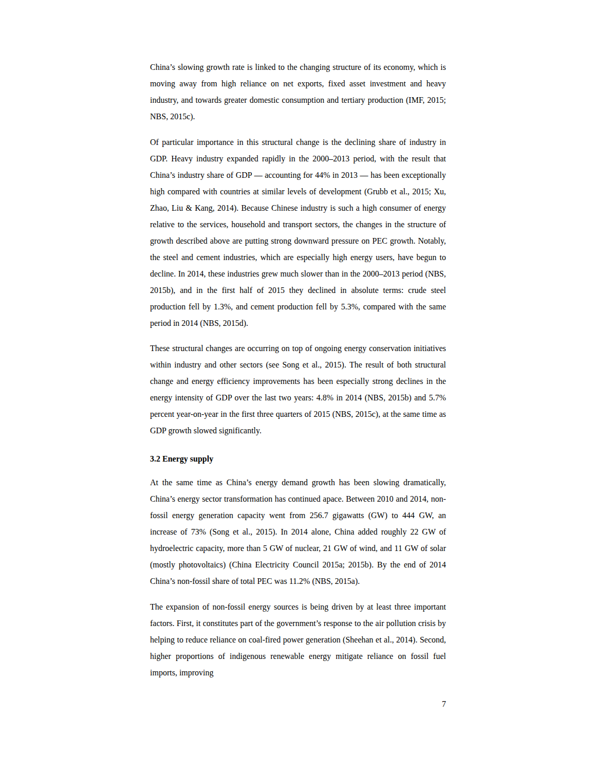China’s slowing growth rate is linked to the changing structure of its economy, which is moving away from high reliance on net exports, fixed asset investment and heavy industry, and towards greater domestic consumption and tertiary production (IMF, 2015; NBS, 2015c).
Of particular importance in this structural change is the declining share of industry in GDP. Heavy industry expanded rapidly in the 2000–2013 period, with the result that China’s industry share of GDP — accounting for 44% in 2013 — has been exceptionally high compared with countries at similar levels of development (Grubb et al., 2015; Xu, Zhao, Liu & Kang, 2014). Because Chinese industry is such a high consumer of energy relative to the services, household and transport sectors, the changes in the structure of growth described above are putting strong downward pressure on PEC growth. Notably, the steel and cement industries, which are especially high energy users, have begun to decline. In 2014, these industries grew much slower than in the 2000–2013 period (NBS, 2015b), and in the first half of 2015 they declined in absolute terms: crude steel production fell by 1.3%, and cement production fell by 5.3%, compared with the same period in 2014 (NBS, 2015d).
These structural changes are occurring on top of ongoing energy conservation initiatives within industry and other sectors (see Song et al., 2015). The result of both structural change and energy efficiency improvements has been especially strong declines in the energy intensity of GDP over the last two years: 4.8% in 2014 (NBS, 2015b) and 5.7% percent year-on-year in the first three quarters of 2015 (NBS, 2015c), at the same time as GDP growth slowed significantly.
3.2 Energy supply
At the same time as China’s energy demand growth has been slowing dramatically, China’s energy sector transformation has continued apace. Between 2010 and 2014, non-fossil energy generation capacity went from 256.7 gigawatts (GW) to 444 GW, an increase of 73% (Song et al., 2015). In 2014 alone, China added roughly 22 GW of hydroelectric capacity, more than 5 GW of nuclear, 21 GW of wind, and 11 GW of solar (mostly photovoltaics) (China Electricity Council 2015a; 2015b). By the end of 2014 China’s non-fossil share of total PEC was 11.2% (NBS, 2015a).
The expansion of non-fossil energy sources is being driven by at least three important factors. First, it constitutes part of the government’s response to the air pollution crisis by helping to reduce reliance on coal-fired power generation (Sheehan et al., 2014). Second, higher proportions of indigenous renewable energy mitigate reliance on fossil fuel imports, improving
7